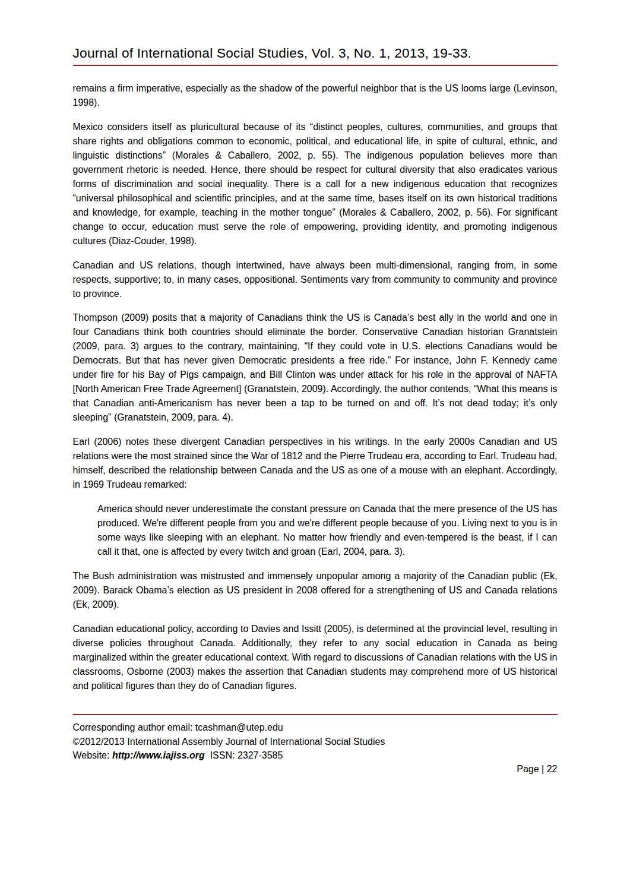Journal of International Social Studies, Vol. 3, No. 1, 2013, 19-33.
remains a firm imperative, especially as the shadow of the powerful neighbor that is the US looms large (Levinson, 1998).
Mexico considers itself as pluricultural because of its “distinct peoples, cultures, communities, and groups that share rights and obligations common to economic, political, and educational life, in spite of cultural, ethnic, and linguistic distinctions” (Morales & Caballero, 2002, p. 55). The indigenous population believes more than government rhetoric is needed. Hence, there should be respect for cultural diversity that also eradicates various forms of discrimination and social inequality. There is a call for a new indigenous education that recognizes “universal philosophical and scientific principles, and at the same time, bases itself on its own historical traditions and knowledge, for example, teaching in the mother tongue” (Morales & Caballero, 2002, p. 56). For significant change to occur, education must serve the role of empowering, providing identity, and promoting indigenous cultures (Diaz-Couder, 1998).
Canadian and US relations, though intertwined, have always been multi-dimensional, ranging from, in some respects, supportive; to, in many cases, oppositional. Sentiments vary from community to community and province to province.
Thompson (2009) posits that a majority of Canadians think the US is Canada’s best ally in the world and one in four Canadians think both countries should eliminate the border. Conservative Canadian historian Granatstein (2009, para. 3) argues to the contrary, maintaining, “If they could vote in U.S. elections Canadians would be Democrats. But that has never given Democratic presidents a free ride.” For instance, John F. Kennedy came under fire for his Bay of Pigs campaign, and Bill Clinton was under attack for his role in the approval of NAFTA [North American Free Trade Agreement] (Granatstein, 2009). Accordingly, the author contends, “What this means is that Canadian anti-Americanism has never been a tap to be turned on and off. It’s not dead today; it’s only sleeping” (Granatstein, 2009, para. 4).
Earl (2006) notes these divergent Canadian perspectives in his writings. In the early 2000s Canadian and US relations were the most strained since the War of 1812 and the Pierre Trudeau era, according to Earl. Trudeau had, himself, described the relationship between Canada and the US as one of a mouse with an elephant. Accordingly, in 1969 Trudeau remarked:
America should never underestimate the constant pressure on Canada that the mere presence of the US has produced. We're different people from you and we're different people because of you. Living next to you is in some ways like sleeping with an elephant. No matter how friendly and even-tempered is the beast, if I can call it that, one is affected by every twitch and groan (Earl, 2004, para. 3).
The Bush administration was mistrusted and immensely unpopular among a majority of the Canadian public (Ek, 2009). Barack Obama’s election as US president in 2008 offered for a strengthening of US and Canada relations (Ek, 2009).
Canadian educational policy, according to Davies and Issitt (2005), is determined at the provincial level, resulting in diverse policies throughout Canada. Additionally, they refer to any social education in Canada as being marginalized within the greater educational context. With regard to discussions of Canadian relations with the US in classrooms, Osborne (2003) makes the assertion that Canadian students may comprehend more of US historical and political figures than they do of Canadian figures.
Corresponding author email: tcashman@utep.edu
©2012/2013 International Assembly Journal of International Social Studies
Website: http://www.iajiss.org ISSN: 2327-3585
Page | 22